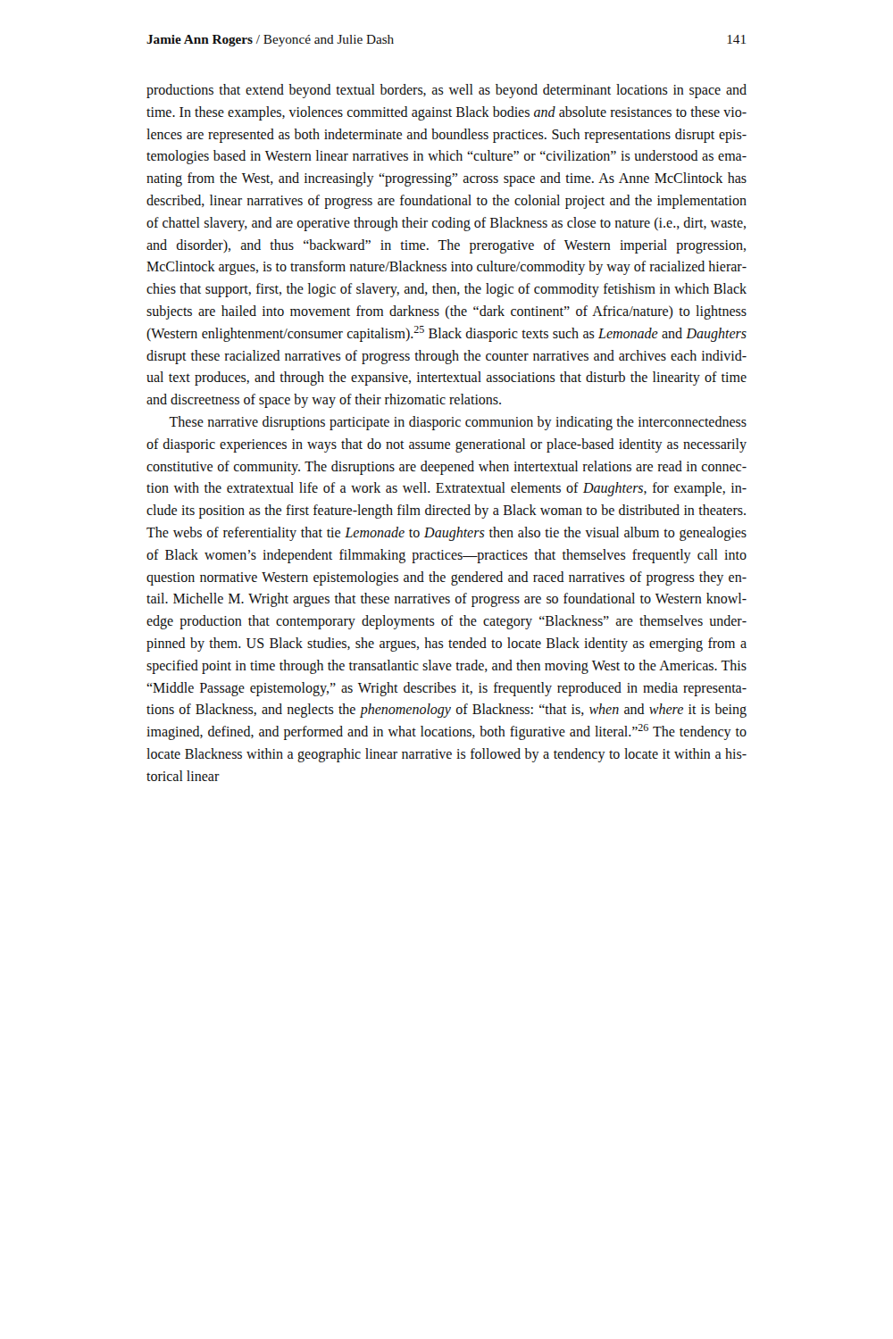Jamie Ann Rogers / Beyoncé and Julie Dash 141
productions that extend beyond textual borders, as well as beyond determinant locations in space and time. In these examples, violences committed against Black bodies and absolute resistances to these violences are represented as both indeterminate and boundless practices. Such representations disrupt epistemologies based in Western linear narratives in which “culture” or “civilization” is understood as emanating from the West, and increasingly “progressing” across space and time. As Anne McClintock has described, linear narratives of progress are foundational to the colonial project and the implementation of chattel slavery, and are operative through their coding of Blackness as close to nature (i.e., dirt, waste, and disorder), and thus “backward” in time. The prerogative of Western imperial progression, McClintock argues, is to transform nature/Blackness into culture/commodity by way of racialized hierarchies that support, first, the logic of slavery, and, then, the logic of commodity fetishism in which Black subjects are hailed into movement from darkness (the “dark continent” of Africa/nature) to lightness (Western enlightenment/consumer capitalism).25 Black diasporic texts such as Lemonade and Daughters disrupt these racialized narratives of progress through the counter narratives and archives each individual text produces, and through the expansive, intertextual associations that disturb the linearity of time and discreetness of space by way of their rhizomatic relations.
These narrative disruptions participate in diasporic communion by indicating the interconnectedness of diasporic experiences in ways that do not assume generational or place-based identity as necessarily constitutive of community. The disruptions are deepened when intertextual relations are read in connection with the extratextual life of a work as well. Extratextual elements of Daughters, for example, include its position as the first feature-length film directed by a Black woman to be distributed in theaters. The webs of referentiality that tie Lemonade to Daughters then also tie the visual album to genealogies of Black women’s independent filmmaking practices—practices that themselves frequently call into question normative Western epistemologies and the gendered and raced narratives of progress they entail. Michelle M. Wright argues that these narratives of progress are so foundational to Western knowledge production that contemporary deployments of the category “Blackness” are themselves underpinned by them. US Black studies, she argues, has tended to locate Black identity as emerging from a specified point in time through the transatlantic slave trade, and then moving West to the Americas. This “Middle Passage epistemology,” as Wright describes it, is frequently reproduced in media representations of Blackness, and neglects the phenomenology of Blackness: “that is, when and where it is being imagined, defined, and performed and in what locations, both figurative and literal.”26 The tendency to locate Blackness within a geographic linear narrative is followed by a tendency to locate it within a historical linear